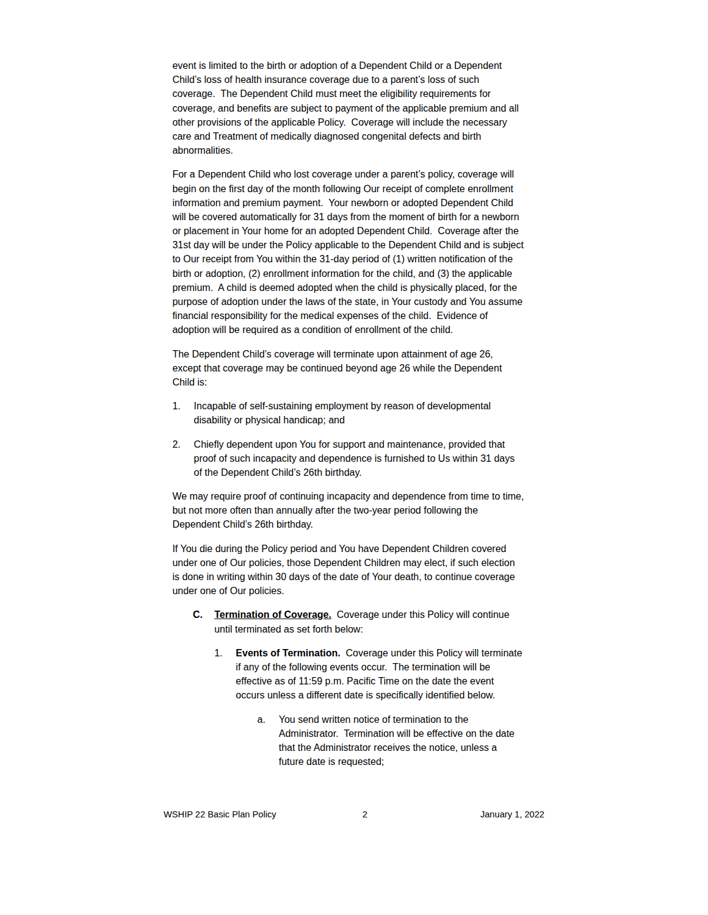event is limited to the birth or adoption of a Dependent Child or a Dependent Child’s loss of health insurance coverage due to a parent’s loss of such coverage. The Dependent Child must meet the eligibility requirements for coverage, and benefits are subject to payment of the applicable premium and all other provisions of the applicable Policy. Coverage will include the necessary care and Treatment of medically diagnosed congenital defects and birth abnormalities.
For a Dependent Child who lost coverage under a parent’s policy, coverage will begin on the first day of the month following Our receipt of complete enrollment information and premium payment. Your newborn or adopted Dependent Child will be covered automatically for 31 days from the moment of birth for a newborn or placement in Your home for an adopted Dependent Child. Coverage after the 31st day will be under the Policy applicable to the Dependent Child and is subject to Our receipt from You within the 31-day period of (1) written notification of the birth or adoption, (2) enrollment information for the child, and (3) the applicable premium. A child is deemed adopted when the child is physically placed, for the purpose of adoption under the laws of the state, in Your custody and You assume financial responsibility for the medical expenses of the child. Evidence of adoption will be required as a condition of enrollment of the child.
The Dependent Child’s coverage will terminate upon attainment of age 26, except that coverage may be continued beyond age 26 while the Dependent Child is:
1. Incapable of self-sustaining employment by reason of developmental disability or physical handicap; and
2. Chiefly dependent upon You for support and maintenance, provided that proof of such incapacity and dependence is furnished to Us within 31 days of the Dependent Child’s 26th birthday.
We may require proof of continuing incapacity and dependence from time to time, but not more often than annually after the two-year period following the Dependent Child’s 26th birthday.
If You die during the Policy period and You have Dependent Children covered under one of Our policies, those Dependent Children may elect, if such election is done in writing within 30 days of the date of Your death, to continue coverage under one of Our policies.
C. Termination of Coverage. Coverage under this Policy will continue until terminated as set forth below:
1. Events of Termination. Coverage under this Policy will terminate if any of the following events occur. The termination will be effective as of 11:59 p.m. Pacific Time on the date the event occurs unless a different date is specifically identified below.
a. You send written notice of termination to the Administrator. Termination will be effective on the date that the Administrator receives the notice, unless a future date is requested;
WSHIP 22 Basic Plan Policy
2
January 1, 2022